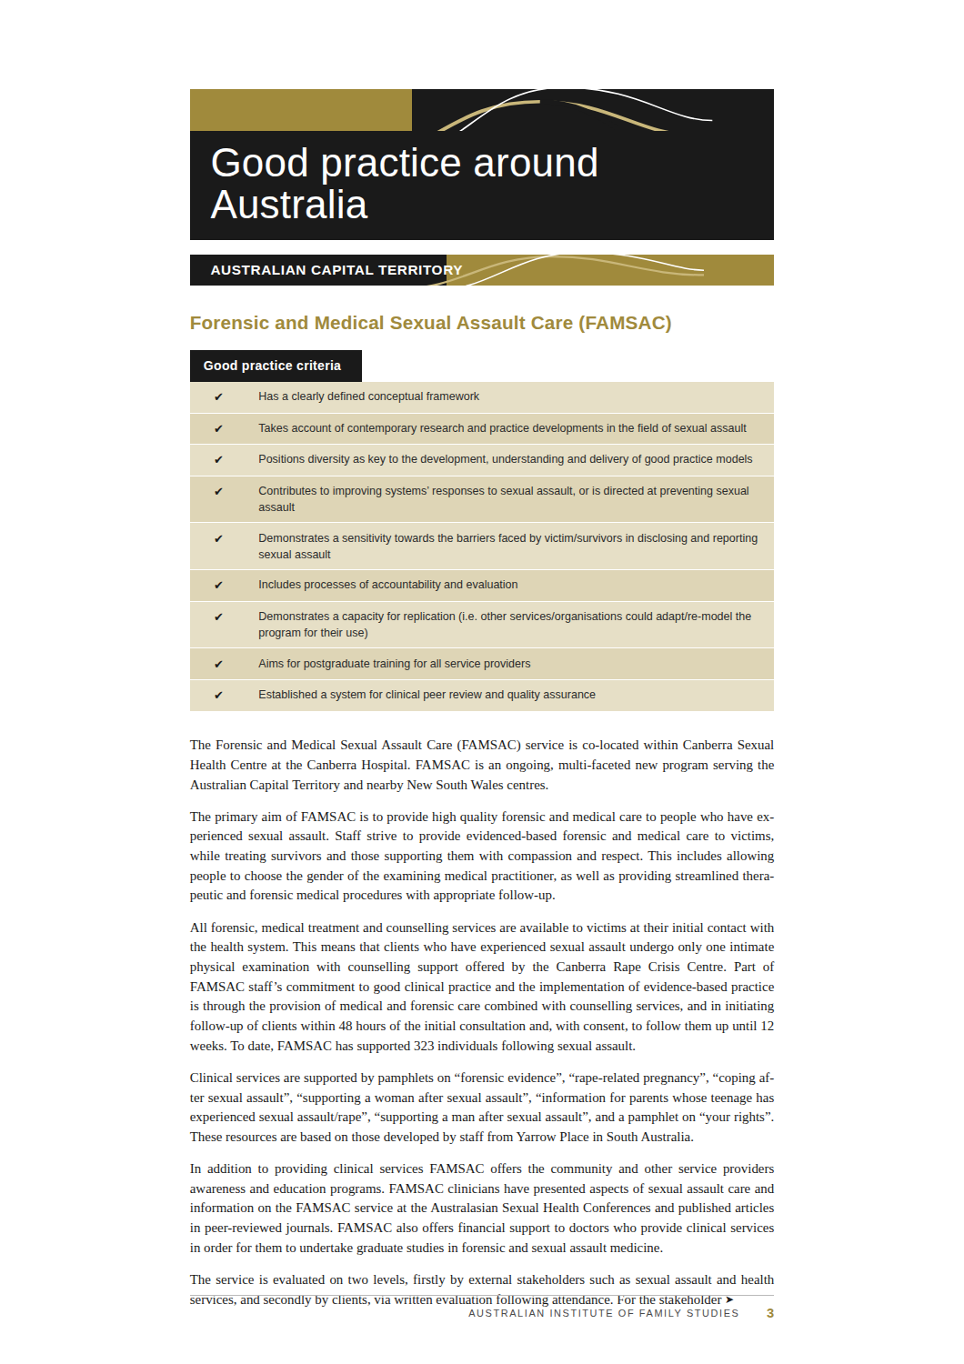Good practice around Australia
AUSTRALIAN CAPITAL TERRITORY
Forensic and Medical Sexual Assault Care (FAMSAC)
Good practice criteria
| ✔ | Has a clearly defined conceptual framework |
| ✔ | Takes account of contemporary research and practice developments in the field of sexual assault |
| ✔ | Positions diversity as key to the development, understanding and delivery of good practice models |
| ✔ | Contributes to improving systems’ responses to sexual assault, or is directed at preventing sexual assault |
| ✔ | Demonstrates a sensitivity towards the barriers faced by victim/survivors in disclosing and reporting sexual assault |
| ✔ | Includes processes of accountability and evaluation |
| ✔ | Demonstrates a capacity for replication (i.e. other services/organisations could adapt/re-model the program for their use) |
| ✔ | Aims for postgraduate training for all service providers |
| ✔ | Established a system for clinical peer review and quality assurance |
The Forensic and Medical Sexual Assault Care (FAMSAC) service is co-located within Canberra Sexual Health Centre at the Canberra Hospital. FAMSAC is an ongoing, multi-faceted new program serving the Australian Capital Territory and nearby New South Wales centres.
The primary aim of FAMSAC is to provide high quality forensic and medical care to people who have experienced sexual assault. Staff strive to provide evidenced-based forensic and medical care to victims, while treating survivors and those supporting them with compassion and respect. This includes allowing people to choose the gender of the examining medical practitioner, as well as providing streamlined therapeutic and forensic medical procedures with appropriate follow-up.
All forensic, medical treatment and counselling services are available to victims at their initial contact with the health system. This means that clients who have experienced sexual assault undergo only one intimate physical examination with counselling support offered by the Canberra Rape Crisis Centre. Part of FAMSAC staff’s commitment to good clinical practice and the implementation of evidence-based practice is through the provision of medical and forensic care combined with counselling services, and in initiating follow-up of clients within 48 hours of the initial consultation and, with consent, to follow them up until 12 weeks. To date, FAMSAC has supported 323 individuals following sexual assault.
Clinical services are supported by pamphlets on “forensic evidence”, “rape-related pregnancy”, “coping after sexual assault”, “supporting a woman after sexual assault”, “information for parents whose teenage has experienced sexual assault/rape”, “supporting a man after sexual assault”, and a pamphlet on “your rights”. These resources are based on those developed by staff from Yarrow Place in South Australia.
In addition to providing clinical services FAMSAC offers the community and other service providers awareness and education programs. FAMSAC clinicians have presented aspects of sexual assault care and information on the FAMSAC service at the Australasian Sexual Health Conferences and published articles in peer-reviewed journals. FAMSAC also offers financial support to doctors who provide clinical services in order for them to undertake graduate studies in forensic and sexual assault medicine.
The service is evaluated on two levels, firstly by external stakeholders such as sexual assault and health services, and secondly by clients, via written evaluation following attendance. For the stakeholder ➤
Australian Institute of Family Studies
3